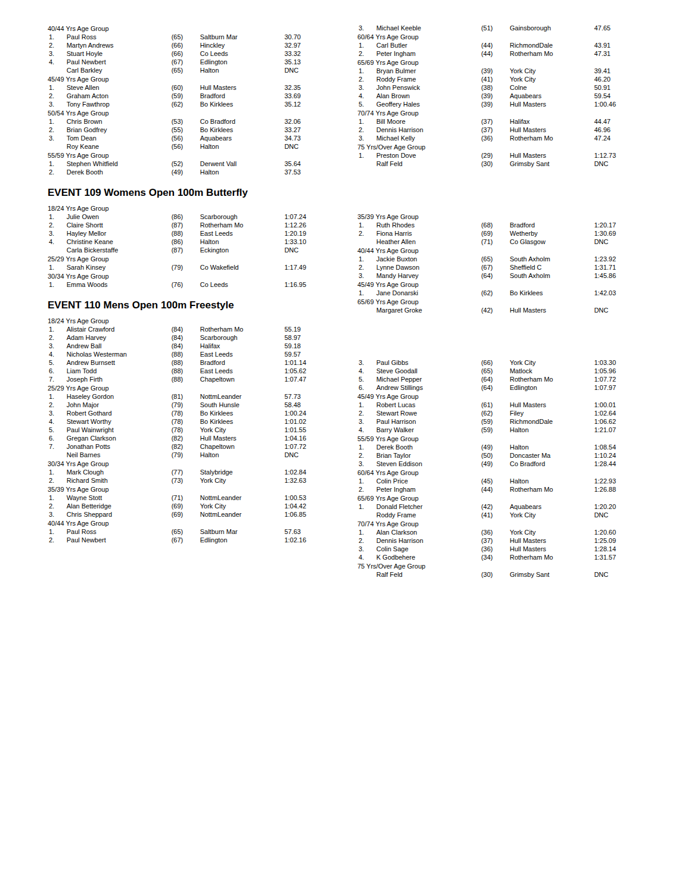40/44 Yrs Age Group
| 1. | Paul Ross | (65) | Saltburn Mar | 30.70 |
| 2. | Martyn Andrews | (66) | Hinckley | 32.97 |
| 3. | Stuart Hoyle | (66) | Co Leeds | 33.32 |
| 4. | Paul Newbert | (67) | Edlington | 35.13 |
| | Carl Barkley | (65) | Halton | DNC |
45/49 Yrs Age Group
| 1. | Steve Allen | (60) | Hull Masters | 32.35 |
| 2. | Graham Acton | (59) | Bradford | 33.69 |
| 3. | Tony Fawthrop | (62) | Bo Kirklees | 35.12 |
50/54 Yrs Age Group
| 1. | Chris Brown | (53) | Co Bradford | 32.06 |
| 2. | Brian Godfrey | (55) | Bo Kirklees | 33.27 |
| 3. | Tom Dean | (56) | Aquabears | 34.73 |
| | Roy Keane | (56) | Halton | DNC |
55/59 Yrs Age Group
| 1. | Stephen Whitfield | (52) | Derwent Vall | 35.64 |
| 2. | Derek Booth | (49) | Halton | 37.53 |
EVENT 109 Womens Open 100m Butterfly
18/24 Yrs Age Group
| 1. | Julie Owen | (86) | Scarborough | 1:07.24 |
| 2. | Claire Shortt | (87) | Rotherham Mo | 1:12.26 |
| 3. | Hayley Mellor | (88) | East Leeds | 1:20.19 |
| 4. | Christine Keane | (86) | Halton | 1:33.10 |
| | Carla Bickerstaffe | (87) | Eckington | DNC |
25/29 Yrs Age Group
| 1. | Sarah Kinsey | (79) | Co Wakefield | 1:17.49 |
30/34 Yrs Age Group
| 1. | Emma Woods | (76) | Co Leeds | 1:16.95 |
EVENT 110 Mens Open 100m Freestyle
18/24 Yrs Age Group
| 1. | Alistair Crawford | (84) | Rotherham Mo | 55.19 |
| 2. | Adam Harvey | (84) | Scarborough | 58.97 |
| 3. | Andrew Ball | (84) | Halifax | 59.18 |
| 4. | Nicholas Westerman | (88) | East Leeds | 59.57 |
| 5. | Andrew Burnsett | (88) | Bradford | 1:01.14 |
| 6. | Liam Todd | (88) | East Leeds | 1:05.62 |
| 7. | Joseph Firth | (88) | Chapeltown | 1:07.47 |
25/29 Yrs Age Group
| 1. | Haseley Gordon | (81) | NottmLeander | 57.73 |
| 2. | John Major | (79) | South Hunsle | 58.48 |
| 3. | Robert Gothard | (78) | Bo Kirklees | 1:00.24 |
| 4. | Stewart Worthy | (78) | Bo Kirklees | 1:01.02 |
| 5. | Paul Wainwright | (78) | York City | 1:01.55 |
| 6. | Gregan Clarkson | (82) | Hull Masters | 1:04.16 |
| 7. | Jonathan Potts | (82) | Chapeltown | 1:07.72 |
| | Neil Barnes | (79) | Halton | DNC |
30/34 Yrs Age Group
| 1. | Mark Clough | (77) | Stalybridge | 1:02.84 |
| 2. | Richard Smith | (73) | York City | 1:32.63 |
35/39 Yrs Age Group
| 1. | Wayne Stott | (71) | NottmLeander | 1:00.53 |
| 2. | Alan Betteridge | (69) | York City | 1:04.42 |
| 3. | Chris Sheppard | (69) | NottmLeander | 1:06.85 |
40/44 Yrs Age Group
| 1. | Paul Ross | (65) | Saltburn Mar | 57.63 |
| 2. | Paul Newbert | (67) | Edlington | 1:02.16 |
| 3. | Michael Keeble | (51) | Gainsborough | 47.65 |
60/64 Yrs Age Group
| 1. | Carl Butler | (44) | RichmondDale | 43.91 |
| 2. | Peter Ingham | (44) | Rotherham Mo | 47.31 |
65/69 Yrs Age Group
| 1. | Bryan Bulmer | (39) | York City | 39.41 |
| 2. | Roddy Frame | (41) | York City | 46.20 |
| 3. | John Penswick | (38) | Colne | 50.91 |
| 4. | Alan Brown | (39) | Aquabears | 59.54 |
| 5. | Geoffery Hales | (39) | Hull Masters | 1:00.46 |
70/74 Yrs Age Group
| 1. | Bill Moore | (37) | Halifax | 44.47 |
| 2. | Dennis Harrison | (37) | Hull Masters | 46.96 |
| 3. | Michael Kelly | (36) | Rotherham Mo | 47.24 |
75 Yrs/Over Age Group
| 1. | Preston Dove | (29) | Hull Masters | 1:12.73 |
| | Ralf Feld | (30) | Grimsby Sant | DNC |
35/39 Yrs Age Group
| 1. | Ruth Rhodes | (68) | Bradford | 1:20.17 |
| 2. | Fiona Harris | (69) | Wetherby | 1:30.69 |
| | Heather Allen | (71) | Co Glasgow | DNC |
40/44 Yrs Age Group
| 1. | Jackie Buxton | (65) | South Axholm | 1:23.92 |
| 2. | Lynne Dawson | (67) | Sheffield C | 1:31.71 |
| 3. | Mandy Harvey | (64) | South Axholm | 1:45.86 |
45/49 Yrs Age Group
| 1. | Jane Donarski | (62) | Bo Kirklees | 1:42.03 |
65/69 Yrs Age Group
| | Margaret Groke | (42) | Hull Masters | DNC |
| 3. | Paul Gibbs | (66) | York City | 1:03.30 |
| 4. | Steve Goodall | (65) | Matlock | 1:05.96 |
| 5. | Michael Pepper | (64) | Rotherham Mo | 1:07.72 |
| 6. | Andrew Stillings | (64) | Edlington | 1:07.97 |
45/49 Yrs Age Group
| 1. | Robert Lucas | (61) | Hull Masters | 1:00.01 |
| 2. | Stewart Rowe | (62) | Filey | 1:02.64 |
| 3. | Paul Harrison | (59) | RichmondDale | 1:06.62 |
| 4. | Barry Walker | (59) | Halton | 1:21.07 |
55/59 Yrs Age Group
| 1. | Derek Booth | (49) | Halton | 1:08.54 |
| 2. | Brian Taylor | (50) | Doncaster Ma | 1:10.24 |
| 3. | Steven Eddison | (49) | Co Bradford | 1:28.44 |
60/64 Yrs Age Group
| 1. | Colin Price | (45) | Halton | 1:22.93 |
| 2. | Peter Ingham | (44) | Rotherham Mo | 1:26.88 |
65/69 Yrs Age Group
| 1. | Donald Fletcher | (42) | Aquabears | 1:20.20 |
| | Roddy Frame | (41) | York City | DNC |
70/74 Yrs Age Group
| 1. | Alan Clarkson | (36) | York City | 1:20.60 |
| 2. | Dennis Harrison | (37) | Hull Masters | 1:25.09 |
| 3. | Colin Sage | (36) | Hull Masters | 1:28.14 |
| 4. | K Godbehere | (34) | Rotherham Mo | 1:31.57 |
75 Yrs/Over Age Group
| | Ralf Feld | (30) | Grimsby Sant | DNC |